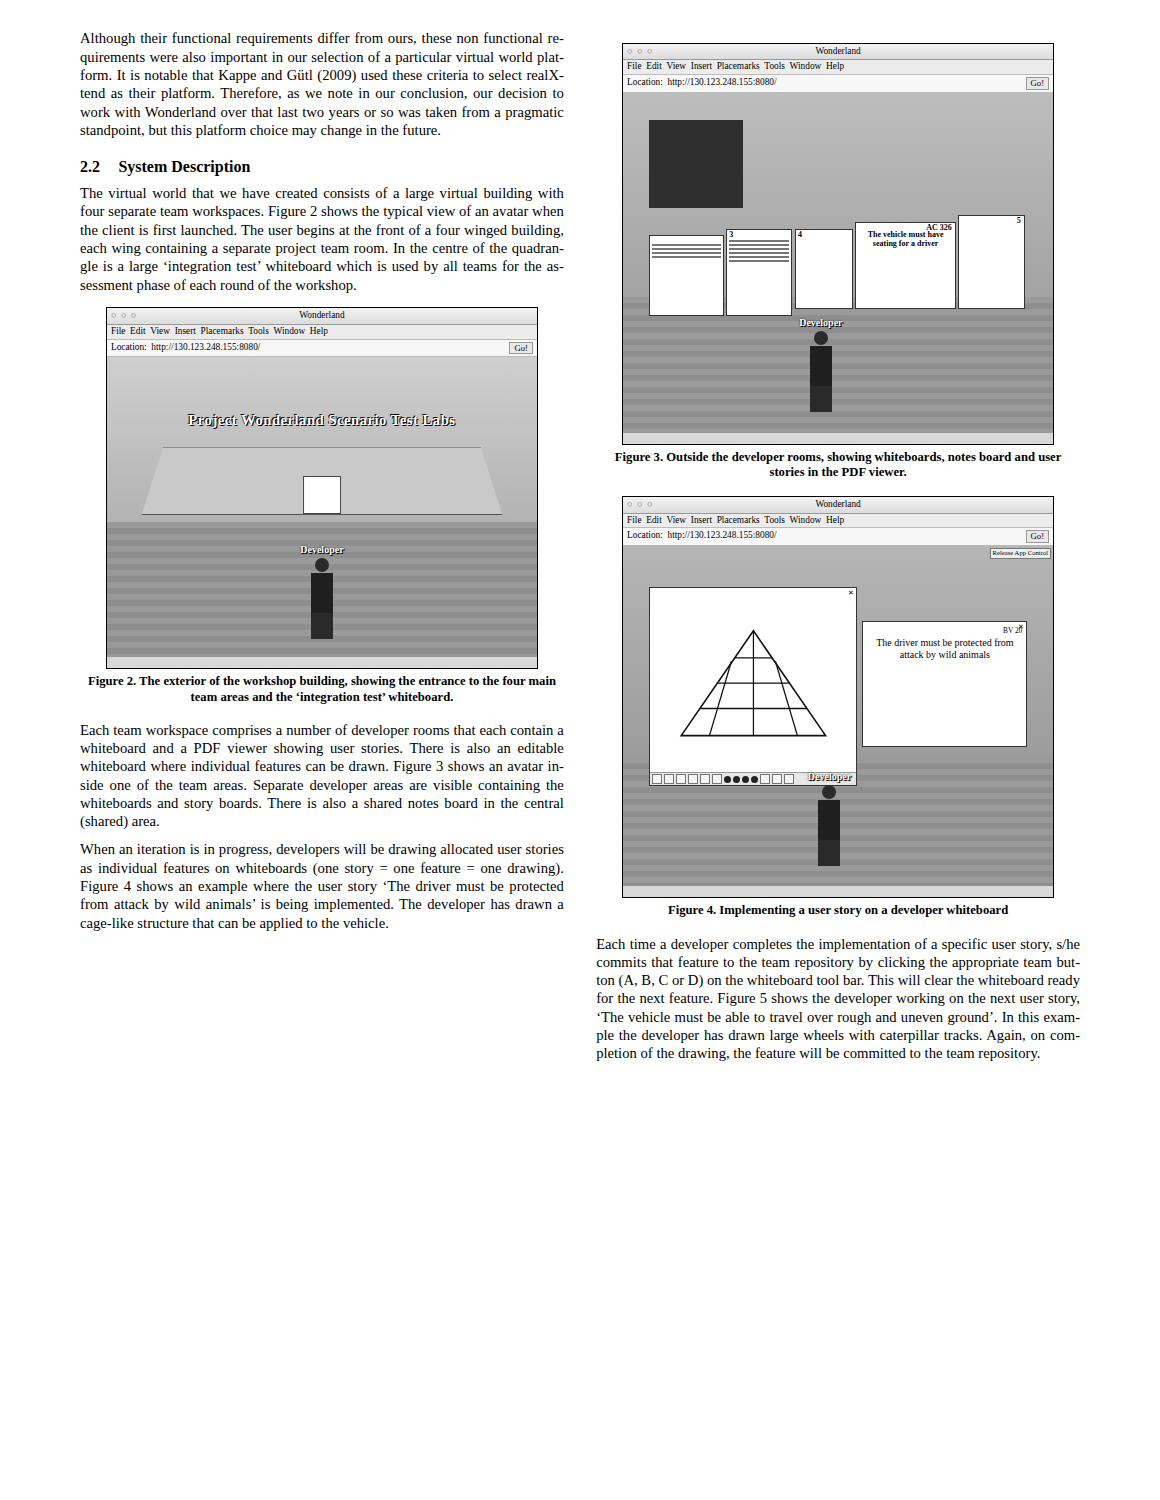Although their functional requirements differ from ours, these non functional requirements were also important in our selection of a particular virtual world platform. It is notable that Kappe and Gütl (2009) used these criteria to select realXtend as their platform. Therefore, as we note in our conclusion, our decision to work with Wonderland over that last two years or so was taken from a pragmatic standpoint, but this platform choice may change in the future.
2.2 System Description
The virtual world that we have created consists of a large virtual building with four separate team workspaces. Figure 2 shows the typical view of an avatar when the client is first launched. The user begins at the front of a four winged building, each wing containing a separate project team room. In the centre of the quadrangle is a large ‘integration test’ whiteboard which is used by all teams for the assessment phase of each round of the workshop.
○ ○ ○ Wonderland
File Edit View Insert Placemarks Tools Window Help
Location: http://130.123.248.155:8080/Go!
Project Wonderland Scenario Test Labs
Developer
Figure 2. The exterior of the workshop building, showing the entrance to the four main team areas and the ‘integration test’ whiteboard.
Each team workspace comprises a number of developer rooms that each contain a whiteboard and a PDF viewer showing user stories. There is also an editable whiteboard where individual features can be drawn. Figure 3 shows an avatar inside one of the team areas. Separate developer areas are visible containing the whiteboards and story boards. There is also a shared notes board in the central (shared) area.
When an iteration is in progress, developers will be drawing allocated user stories as individual features on whiteboards (one story = one feature = one drawing). Figure 4 shows an example where the user story ‘The driver must be protected from attack by wild animals’ is being implemented. The developer has drawn a cage-like structure that can be applied to the vehicle.
○ ○ ○ Wonderland
File Edit View Insert Placemarks Tools Window Help
Location: http://130.123.248.155:8080/Go!
3
4
AC 326
The vehicle must have seating for a driver
5
Developer
Figure 3. Outside the developer rooms, showing whiteboards, notes board and user stories in the PDF viewer.
○ ○ ○ Wonderland
File Edit View Insert Placemarks Tools Window Help
Location: http://130.123.248.155:8080/Go!
Release App Control
✕
✕
BV 20
The driver must be protected from attack by wild animals
Developer
Figure 4. Implementing a user story on a developer whiteboard
Each time a developer completes the implementation of a specific user story, s/he commits that feature to the team repository by clicking the appropriate team button (A, B, C or D) on the whiteboard tool bar. This will clear the whiteboard ready for the next feature. Figure 5 shows the developer working on the next user story, ‘The vehicle must be able to travel over rough and uneven ground’. In this example the developer has drawn large wheels with caterpillar tracks. Again, on completion of the drawing, the feature will be committed to the team repository.